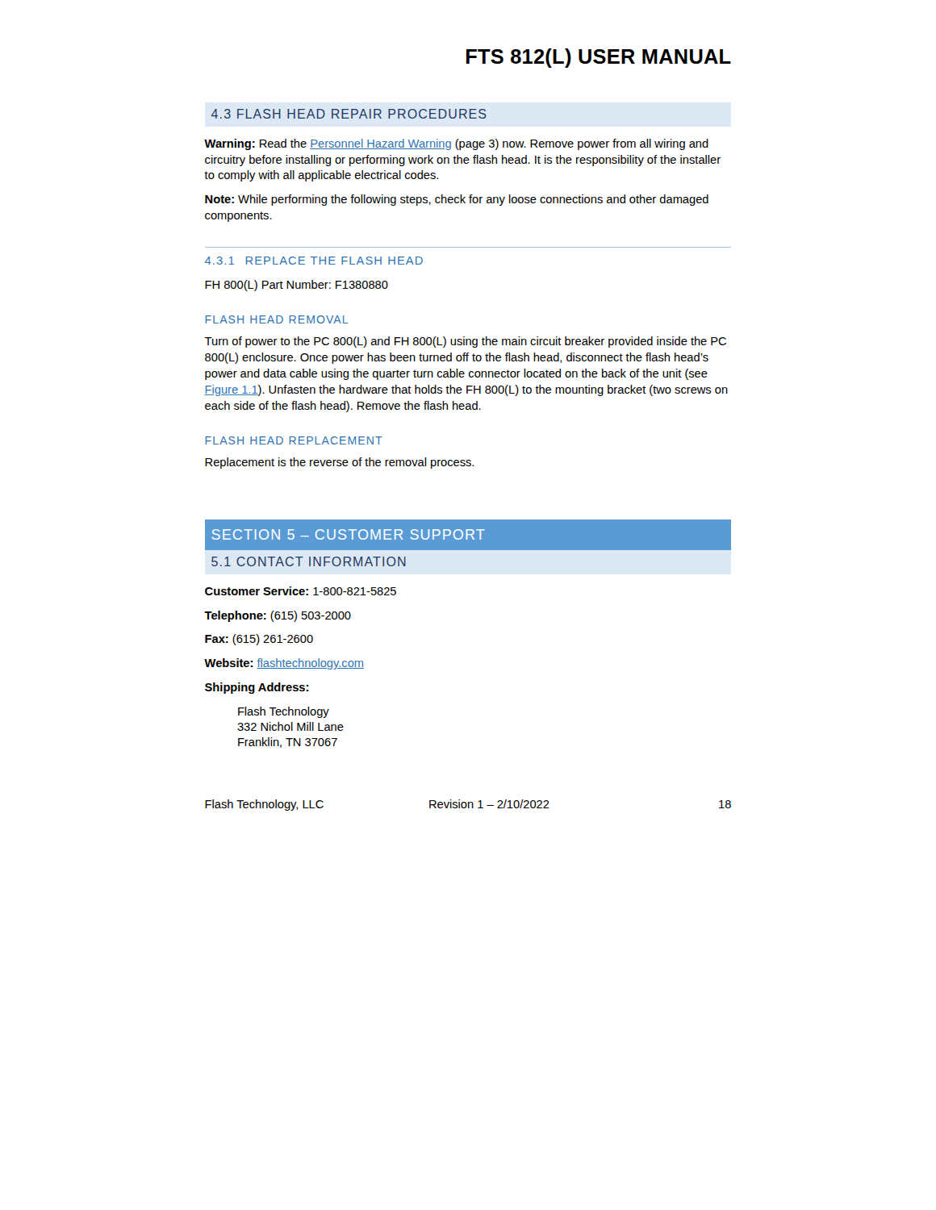FTS 812(L) USER MANUAL
4.3 FLASH HEAD REPAIR PROCEDURES
Warning: Read the Personnel Hazard Warning (page 3) now. Remove power from all wiring and circuitry before installing or performing work on the flash head. It is the responsibility of the installer to comply with all applicable electrical codes.
Note: While performing the following steps, check for any loose connections and other damaged components.
4.3.1 REPLACE THE FLASH HEAD
FH 800(L) Part Number: F1380880
FLASH HEAD REMOVAL
Turn of power to the PC 800(L) and FH 800(L) using the main circuit breaker provided inside the PC 800(L) enclosure. Once power has been turned off to the flash head, disconnect the flash head’s power and data cable using the quarter turn cable connector located on the back of the unit (see Figure 1.1). Unfasten the hardware that holds the FH 800(L) to the mounting bracket (two screws on each side of the flash head). Remove the flash head.
FLASH HEAD REPLACEMENT
Replacement is the reverse of the removal process.
SECTION 5 – CUSTOMER SUPPORT
5.1 CONTACT INFORMATION
Customer Service: 1-800-821-5825
Telephone: (615) 503-2000
Fax: (615) 261-2600
Website: flashtechnology.com
Shipping Address:
Flash Technology
332 Nichol Mill Lane
Franklin, TN 37067
Flash Technology, LLC
Revision 1 – 2/10/2022
18